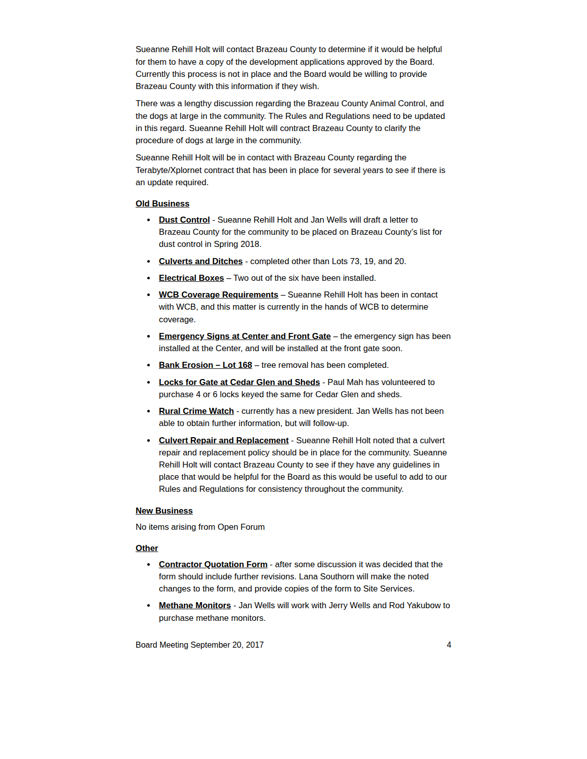Sueanne Rehill Holt will contact Brazeau County to determine if it would be helpful for them to have a copy of the development applications approved by the Board. Currently this process is not in place and the Board would be willing to provide Brazeau County with this information if they wish.
There was a lengthy discussion regarding the Brazeau County Animal Control, and the dogs at large in the community. The Rules and Regulations need to be updated in this regard. Sueanne Rehill Holt will contract Brazeau County to clarify the procedure of dogs at large in the community.
Sueanne Rehill Holt will be in contact with Brazeau County regarding the Terabyte/Xplornet contract that has been in place for several years to see if there is an update required.
Old Business
Dust Control - Sueanne Rehill Holt and Jan Wells will draft a letter to Brazeau County for the community to be placed on Brazeau County’s list for dust control in Spring 2018.
Culverts and Ditches - completed other than Lots 73, 19, and 20.
Electrical Boxes – Two out of the six have been installed.
WCB Coverage Requirements – Sueanne Rehill Holt has been in contact with WCB, and this matter is currently in the hands of WCB to determine coverage.
Emergency Signs at Center and Front Gate – the emergency sign has been installed at the Center, and will be installed at the front gate soon.
Bank Erosion – Lot 168 – tree removal has been completed.
Locks for Gate at Cedar Glen and Sheds - Paul Mah has volunteered to purchase 4 or 6 locks keyed the same for Cedar Glen and sheds.
Rural Crime Watch - currently has a new president. Jan Wells has not been able to obtain further information, but will follow-up.
Culvert Repair and Replacement - Sueanne Rehill Holt noted that a culvert repair and replacement policy should be in place for the community. Sueanne Rehill Holt will contact Brazeau County to see if they have any guidelines in place that would be helpful for the Board as this would be useful to add to our Rules and Regulations for consistency throughout the community.
New Business
No items arising from Open Forum
Other
Contractor Quotation Form - after some discussion it was decided that the form should include further revisions. Lana Southorn will make the noted changes to the form, and provide copies of the form to Site Services.
Methane Monitors - Jan Wells will work with Jerry Wells and Rod Yakubow to purchase methane monitors.
Board Meeting September 20, 2017 4